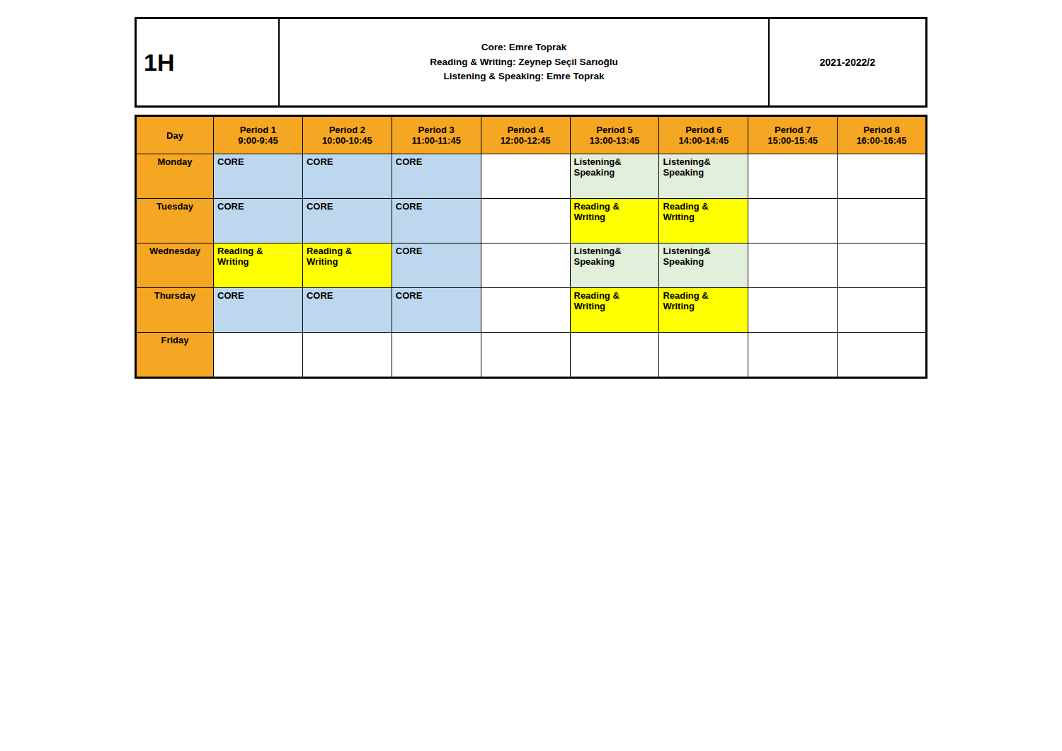| 1H | Core: Emre Toprak Reading & Writing: Zeynep Seçil Sarıoğlu Listening & Speaking: Emre Toprak | 2021-2022/2 |
| Day | Period 1 9:00-9:45 | Period 2 10:00-10:45 | Period 3 11:00-11:45 | Period 4 12:00-12:45 | Period 5 13:00-13:45 | Period 6 14:00-14:45 | Period 7 15:00-15:45 | Period 8 16:00-16:45 |
| --- | --- | --- | --- | --- | --- | --- | --- | --- |
| Monday | CORE | CORE | CORE | | Listening& Speaking | Listening& Speaking | | |
| Tuesday | CORE | CORE | CORE | | Reading & Writing | Reading & Writing | | |
| Wednesday | Reading & Writing | Reading & Writing | CORE | | Listening& Speaking | Listening& Speaking | | |
| Thursday | CORE | CORE | CORE | | Reading & Writing | Reading & Writing | | |
| Friday | | | | | | | | |